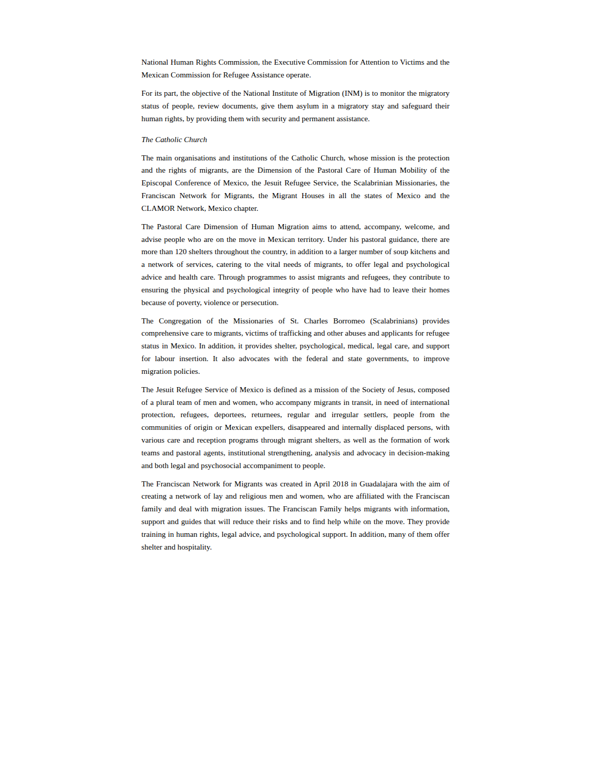National Human Rights Commission, the Executive Commission for Attention to Victims and the Mexican Commission for Refugee Assistance operate.
For its part, the objective of the National Institute of Migration (INM) is to monitor the migratory status of people, review documents, give them asylum in a migratory stay and safeguard their human rights, by providing them with security and permanent assistance.
The Catholic Church
The main organisations and institutions of the Catholic Church, whose mission is the protection and the rights of migrants, are the Dimension of the Pastoral Care of Human Mobility of the Episcopal Conference of Mexico, the Jesuit Refugee Service, the Scalabrinian Missionaries, the Franciscan Network for Migrants, the Migrant Houses in all the states of Mexico and the CLAMOR Network, Mexico chapter.
The Pastoral Care Dimension of Human Migration aims to attend, accompany, welcome, and advise people who are on the move in Mexican territory. Under his pastoral guidance, there are more than 120 shelters throughout the country, in addition to a larger number of soup kitchens and a network of services, catering to the vital needs of migrants, to offer legal and psychological advice and health care. Through programmes to assist migrants and refugees, they contribute to ensuring the physical and psychological integrity of people who have had to leave their homes because of poverty, violence or persecution.
The Congregation of the Missionaries of St. Charles Borromeo (Scalabrinians) provides comprehensive care to migrants, victims of trafficking and other abuses and applicants for refugee status in Mexico. In addition, it provides shelter, psychological, medical, legal care, and support for labour insertion. It also advocates with the federal and state governments, to improve migration policies.
The Jesuit Refugee Service of Mexico is defined as a mission of the Society of Jesus, composed of a plural team of men and women, who accompany migrants in transit, in need of international protection, refugees, deportees, returnees, regular and irregular settlers, people from the communities of origin or Mexican expellers, disappeared and internally displaced persons, with various care and reception programs through migrant shelters, as well as the formation of work teams and pastoral agents, institutional strengthening, analysis and advocacy in decision-making and both legal and psychosocial accompaniment to people.
The Franciscan Network for Migrants was created in April 2018 in Guadalajara with the aim of creating a network of lay and religious men and women, who are affiliated with the Franciscan family and deal with migration issues. The Franciscan Family helps migrants with information, support and guides that will reduce their risks and to find help while on the move. They provide training in human rights, legal advice, and psychological support. In addition, many of them offer shelter and hospitality.